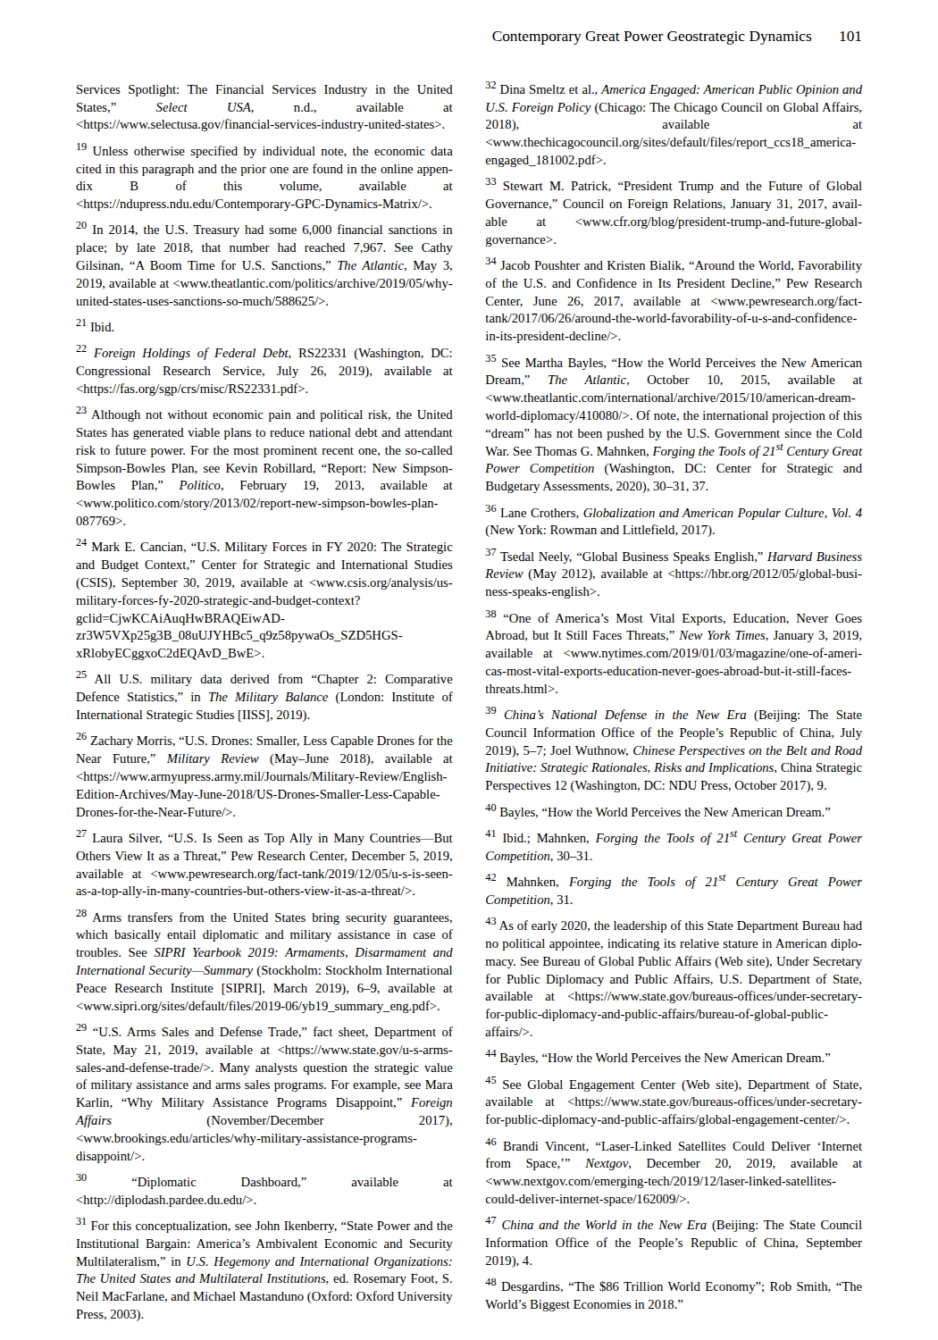Contemporary Great Power Geostrategic Dynamics 101
Services Spotlight: The Financial Services Industry in the United States,” Select USA, n.d., available at <https://www.selectusa.gov/financial-services-industry-united-states>.
19 Unless otherwise specified by individual note, the economic data cited in this paragraph and the prior one are found in the online appendix B of this volume, available at <https://ndupress.ndu.edu/Contemporary-GPC-Dynamics-Matrix/>.
20 In 2014, the U.S. Treasury had some 6,000 financial sanctions in place; by late 2018, that number had reached 7,967. See Cathy Gilsinan, “A Boom Time for U.S. Sanctions,” The Atlantic, May 3, 2019, available at <www.theatlantic.com/politics/archive/2019/05/why-united-states-uses-sanctions-so-much/588625/>.
21 Ibid.
22 Foreign Holdings of Federal Debt, RS22331 (Washington, DC: Congressional Research Service, July 26, 2019), available at <https://fas.org/sgp/crs/misc/RS22331.pdf>.
23 Although not without economic pain and political risk, the United States has generated viable plans to reduce national debt and attendant risk to future power. For the most prominent recent one, the so-called Simpson-Bowles Plan, see Kevin Robillard, “Report: New Simpson-Bowles Plan,” Politico, February 19, 2013, available at <www.politico.com/story/2013/02/report-new-simpson-bowles-plan-087769>.
24 Mark E. Cancian, “U.S. Military Forces in FY 2020: The Strategic and Budget Context,” Center for Strategic and International Studies (CSIS), September 30, 2019, available at <www.csis.org/analysis/us-military-forces-fy-2020-strategic-and-budget-context?gclid=CjwKCAiAuqHwBRAQEiwAD-zr3W5VXp25g3B_08uUJYHBc5_q9z58pywaOs_SZD5HGS-xRlobyECggxoC2dEQAvD_BwE>.
25 All U.S. military data derived from “Chapter 2: Comparative Defence Statistics,” in The Military Balance (London: Institute of International Strategic Studies [IISS], 2019).
26 Zachary Morris, “U.S. Drones: Smaller, Less Capable Drones for the Near Future,” Military Review (May–June 2018), available at <https://www.armyupress.army.mil/Journals/Military-Review/English-Edition-Archives/May-June-2018/US-Drones-Smaller-Less-Capable-Drones-for-the-Near-Future/>.
27 Laura Silver, “U.S. Is Seen as Top Ally in Many Countries—But Others View It as a Threat,” Pew Research Center, December 5, 2019, available at <www.pewresearch.org/fact-tank/2019/12/05/u-s-is-seen-as-a-top-ally-in-many-countries-but-others-view-it-as-a-threat/>.
28 Arms transfers from the United States bring security guarantees, which basically entail diplomatic and military assistance in case of troubles. See SIPRI Yearbook 2019: Armaments, Disarmament and International Security—Summary (Stockholm: Stockholm International Peace Research Institute [SIPRI], March 2019), 6–9, available at <www.sipri.org/sites/default/files/2019-06/yb19_summary_eng.pdf>.
29 “U.S. Arms Sales and Defense Trade,” fact sheet, Department of State, May 21, 2019, available at <https://www.state.gov/u-s-arms-sales-and-defense-trade/>. Many analysts question the strategic value of military assistance and arms sales programs. For example, see Mara Karlin, “Why Military Assistance Programs Disappoint,” Foreign Affairs (November/December 2017), <www.brookings.edu/articles/why-military-assistance-programs-disappoint/>.
30 “Diplomatic Dashboard,” available at <http://diplodash.pardee.du.edu/>.
31 For this conceptualization, see John Ikenberry, “State Power and the Institutional Bargain: America’s Ambivalent Economic and Security Multilateralism,” in U.S. Hegemony and International Organizations: The United States and Multilateral Institutions, ed. Rosemary Foot, S. Neil MacFarlane, and Michael Mastanduno (Oxford: Oxford University Press, 2003).
32 Dina Smeltz et al., America Engaged: American Public Opinion and U.S. Foreign Policy (Chicago: The Chicago Council on Global Affairs, 2018), available at <www.thechicagocouncil.org/sites/default/files/report_ccs18_america-engaged_181002.pdf>.
33 Stewart M. Patrick, “President Trump and the Future of Global Governance,” Council on Foreign Relations, January 31, 2017, available at <www.cfr.org/blog/president-trump-and-future-global-governance>.
34 Jacob Poushter and Kristen Bialik, “Around the World, Favorability of the U.S. and Confidence in Its President Decline,” Pew Research Center, June 26, 2017, available at <www.pewresearch.org/fact-tank/2017/06/26/around-the-world-favorability-of-u-s-and-confidence-in-its-president-decline/>.
35 See Martha Bayles, “How the World Perceives the New American Dream,” The Atlantic, October 10, 2015, available at <www.theatlantic.com/international/archive/2015/10/american-dream-world-diplomacy/410080/>. Of note, the international projection of this “dream” has not been pushed by the U.S. Government since the Cold War. See Thomas G. Mahnken, Forging the Tools of 21st Century Great Power Competition (Washington, DC: Center for Strategic and Budgetary Assessments, 2020), 30–31, 37.
36 Lane Crothers, Globalization and American Popular Culture, Vol. 4 (New York: Rowman and Littlefield, 2017).
37 Tsedal Neely, “Global Business Speaks English,” Harvard Business Review (May 2012), available at <https://hbr.org/2012/05/global-business-speaks-english>.
38 “One of America’s Most Vital Exports, Education, Never Goes Abroad, but It Still Faces Threats,” New York Times, January 3, 2019, available at <www.nytimes.com/2019/01/03/magazine/one-of-americas-most-vital-exports-education-never-goes-abroad-but-it-still-faces-threats.html>.
39 China’s National Defense in the New Era (Beijing: The State Council Information Office of the People’s Republic of China, July 2019), 5–7; Joel Wuthnow, Chinese Perspectives on the Belt and Road Initiative: Strategic Rationales, Risks and Implications, China Strategic Perspectives 12 (Washington, DC: NDU Press, October 2017), 9.
40 Bayles, “How the World Perceives the New American Dream.”
41 Ibid.; Mahnken, Forging the Tools of 21st Century Great Power Competition, 30–31.
42 Mahnken, Forging the Tools of 21st Century Great Power Competition, 31.
43 As of early 2020, the leadership of this State Department Bureau had no political appointee, indicating its relative stature in American diplomacy. See Bureau of Global Public Affairs (Web site), Under Secretary for Public Diplomacy and Public Affairs, U.S. Department of State, available at <https://www.state.gov/bureaus-offices/under-secretary-for-public-diplomacy-and-public-affairs/bureau-of-global-public-affairs/>.
44 Bayles, “How the World Perceives the New American Dream.”
45 See Global Engagement Center (Web site), Department of State, available at <https://www.state.gov/bureaus-offices/under-secretary-for-public-diplomacy-and-public-affairs/global-engagement-center/>.
46 Brandi Vincent, “Laser-Linked Satellites Could Deliver ‘Internet from Space,’” Nextgov, December 20, 2019, available at <www.nextgov.com/emerging-tech/2019/12/laser-linked-satellites-could-deliver-internet-space/162009/>.
47 China and the World in the New Era (Beijing: The State Council Information Office of the People’s Republic of China, September 2019), 4.
48 Desgardins, “The $86 Trillion World Economy”; Rob Smith, “The World’s Biggest Economies in 2018.”